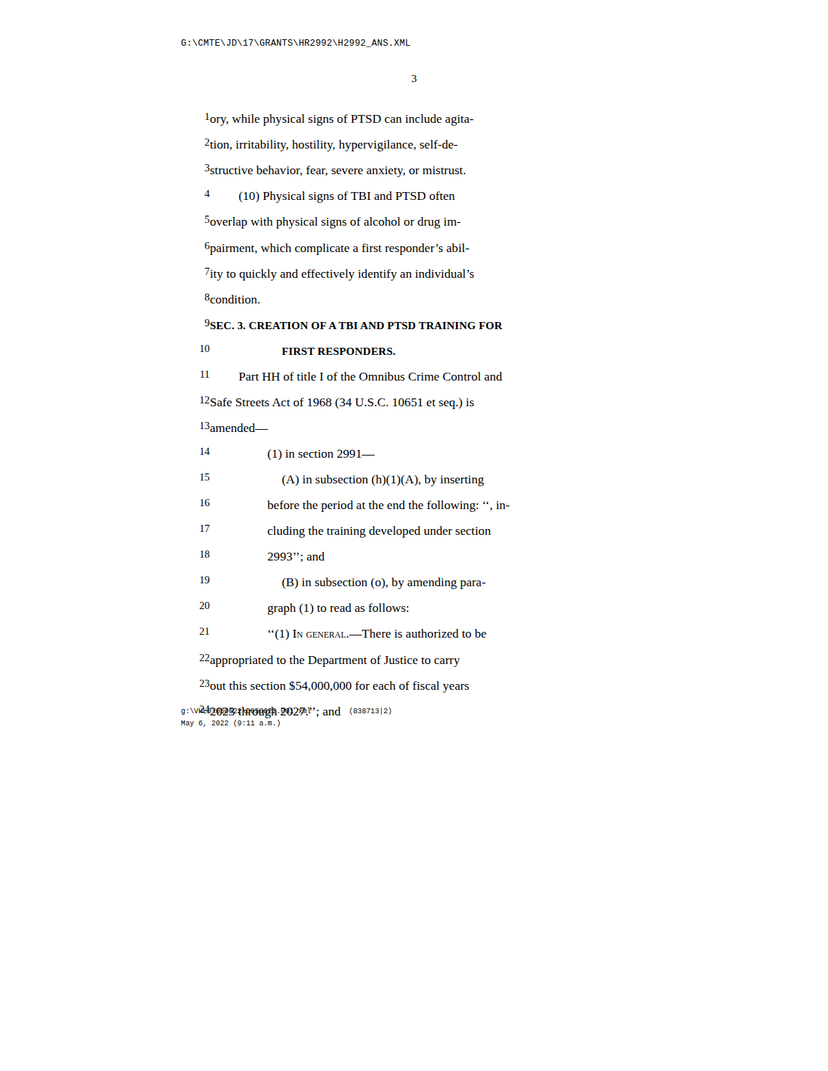G:\CMTE\JD\17\GRANTS\HR2992\H2992_ANS.XML
3
| 1 | ory, while physical signs of PTSD can include agita- |
| 2 | tion, irritability, hostility, hypervigilance, self-de- |
| 3 | structive behavior, fear, severe anxiety, or mistrust. |
| 4 | (10) Physical signs of TBI and PTSD often |
| 5 | overlap with physical signs of alcohol or drug im- |
| 6 | pairment, which complicate a first responder’s abil- |
| 7 | ity to quickly and effectively identify an individual’s |
| 8 | condition. |
| 9 | SEC. 3. CREATION OF A TBI AND PTSD TRAINING FOR |
| 10 | FIRST RESPONDERS. |
| 11 | Part HH of title I of the Omnibus Crime Control and |
| 12 | Safe Streets Act of 1968 (34 U.S.C. 10651 et seq.) is |
| 13 | amended— |
| 14 | (1) in section 2991— |
| 15 | (A) in subsection (h)(1)(A), by inserting |
| 16 | before the period at the end the following: ‘‘, in- |
| 17 | cluding the training developed under section |
| 18 | 2993’’; and |
| 19 | (B) in subsection (o), by amending para- |
| 20 | graph (1) to read as follows: |
| 21 | ‘‘(1) In general .—There is authorized to be |
| 22 | appropriated to the Department of Justice to carry |
| 23 | out this section $54,000,000 for each of fiscal years |
| 24 | 2023 through 2027.’’; and |
g:\VHLD\050622\D050622.001.xml(838713|2)
May 6, 2022 (9:11 a.m.)